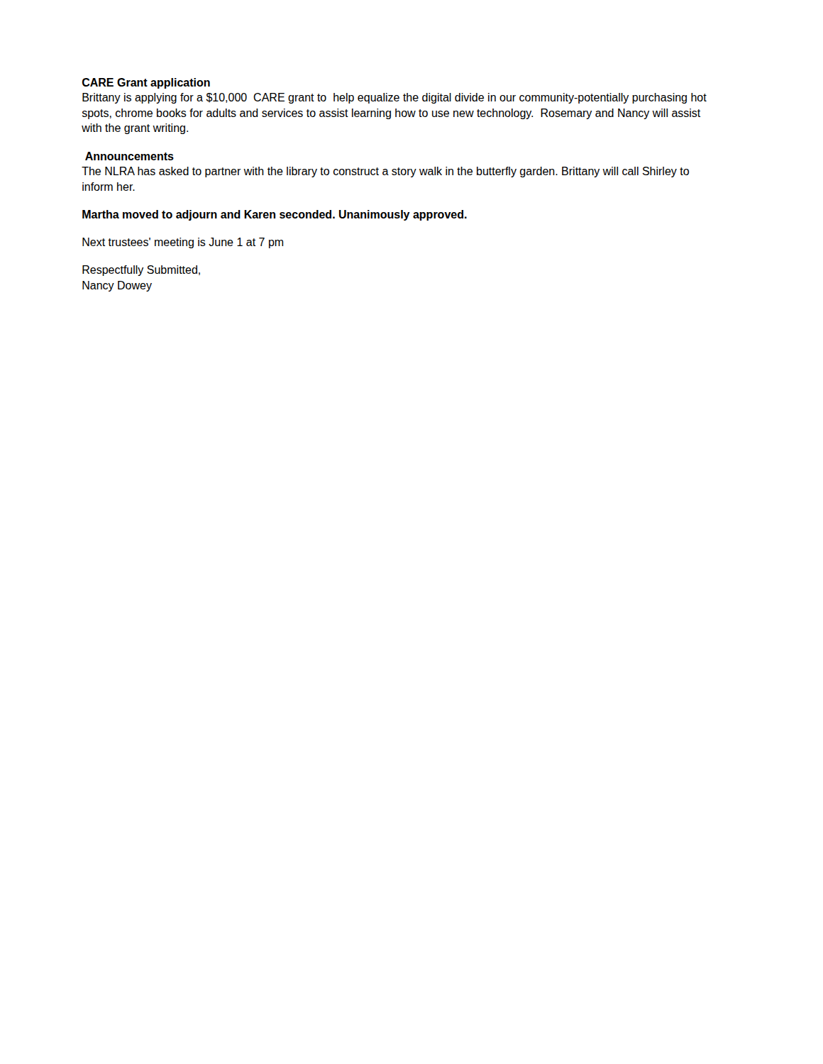CARE Grant application
Brittany is applying for a $10,000 CARE grant to help equalize the digital divide in our community-potentially purchasing hot spots, chrome books for adults and services to assist learning how to use new technology. Rosemary and Nancy will assist with the grant writing.
Announcements
The NLRA has asked to partner with the library to construct a story walk in the butterfly garden. Brittany will call Shirley to inform her.
Martha moved to adjourn and Karen seconded. Unanimously approved.
Next trustees' meeting is June 1 at 7 pm
Respectfully Submitted,
Nancy Dowey